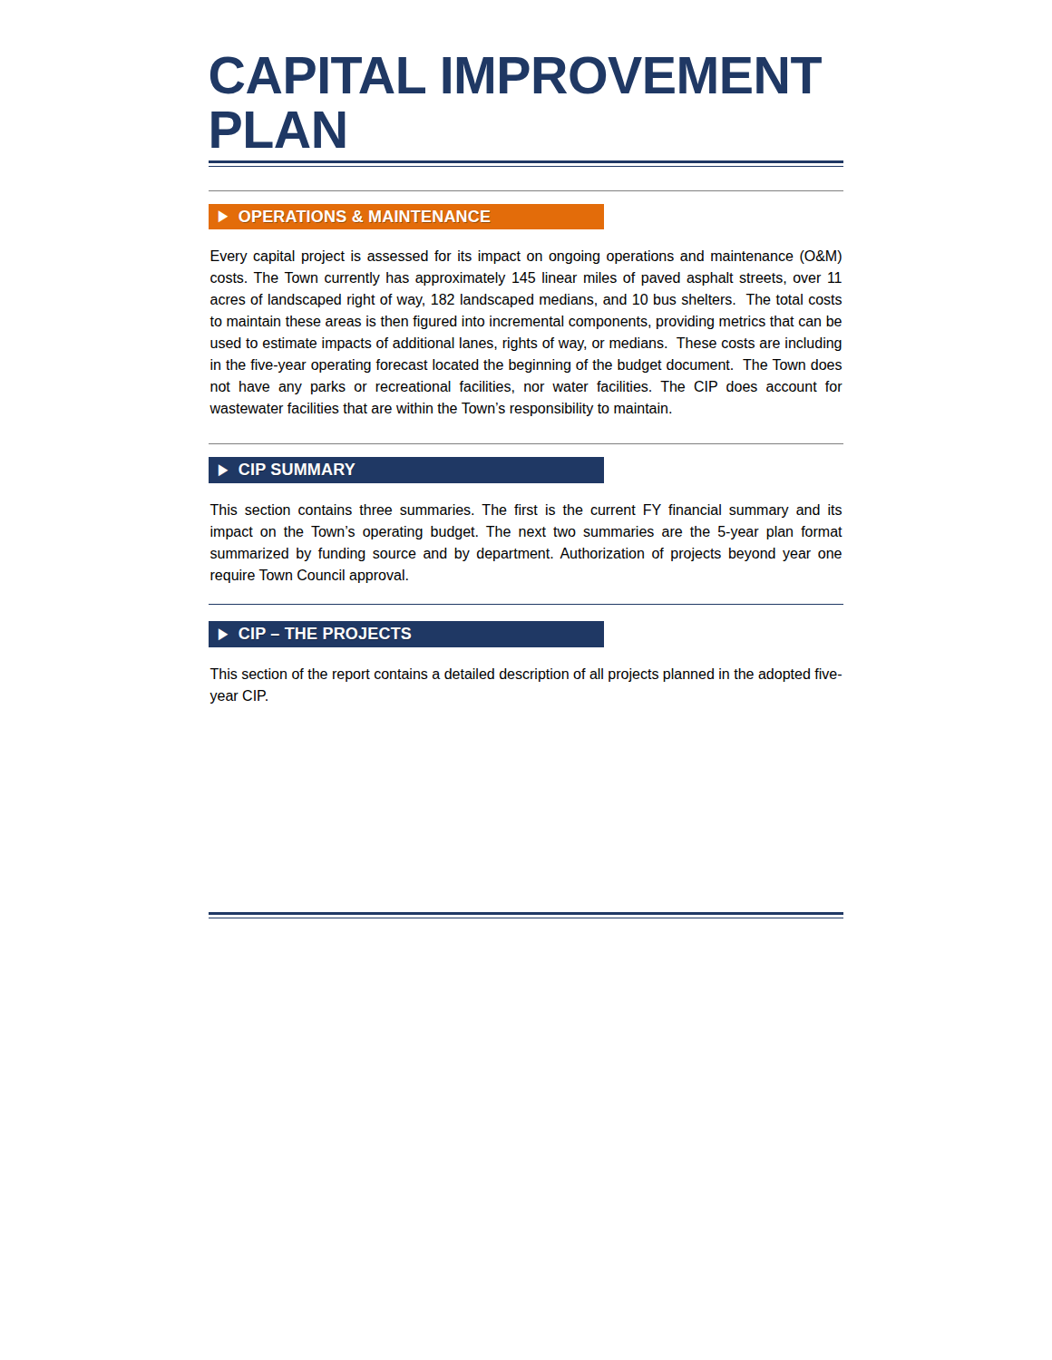CAPITAL IMPROVEMENT PLAN
►OPERATIONS & MAINTENANCE
Every capital project is assessed for its impact on ongoing operations and maintenance (O&M) costs. The Town currently has approximately 145 linear miles of paved asphalt streets, over 11 acres of landscaped right of way, 182 landscaped medians, and 10 bus shelters. The total costs to maintain these areas is then figured into incremental components, providing metrics that can be used to estimate impacts of additional lanes, rights of way, or medians. These costs are including in the five-year operating forecast located the beginning of the budget document. The Town does not have any parks or recreational facilities, nor water facilities. The CIP does account for wastewater facilities that are within the Town’s responsibility to maintain.
►CIP SUMMARY
This section contains three summaries. The first is the current FY financial summary and its impact on the Town’s operating budget. The next two summaries are the 5-year plan format summarized by funding source and by department. Authorization of projects beyond year one require Town Council approval.
►CIP – THE PROJECTS
This section of the report contains a detailed description of all projects planned in the adopted five-year CIP.